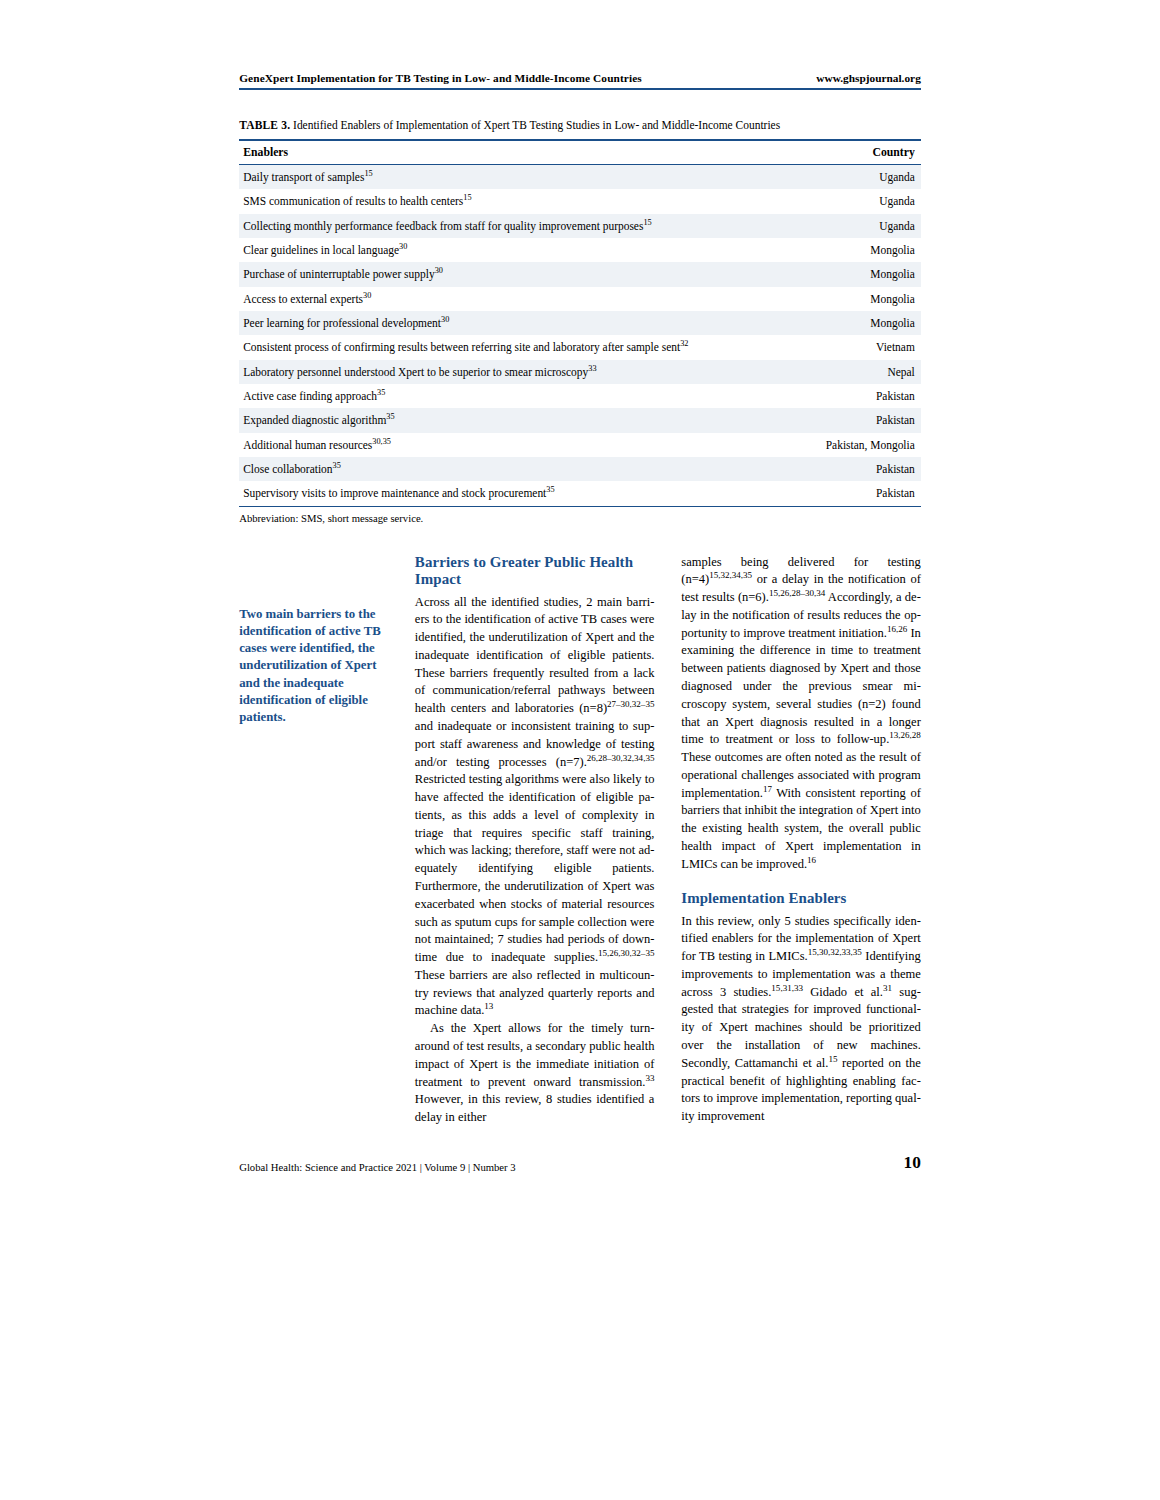GeneXpert Implementation for TB Testing in Low- and Middle-Income Countries www.ghspjournal.org
TABLE 3. Identified Enablers of Implementation of Xpert TB Testing Studies in Low- and Middle-Income Countries
| Enablers | Country |
| --- | --- |
| Daily transport of samples 15 | Uganda |
| SMS communication of results to health centers 15 | Uganda |
| Collecting monthly performance feedback from staff for quality improvement purposes 15 | Uganda |
| Clear guidelines in local language 30 | Mongolia |
| Purchase of uninterruptable power supply 30 | Mongolia |
| Access to external experts 30 | Mongolia |
| Peer learning for professional development 30 | Mongolia |
| Consistent process of confirming results between referring site and laboratory after sample sent 32 | Vietnam |
| Laboratory personnel understood Xpert to be superior to smear microscopy 33 | Nepal |
| Active case finding approach 35 | Pakistan |
| Expanded diagnostic algorithm 35 | Pakistan |
| Additional human resources 30,35 | Pakistan, Mongolia |
| Close collaboration 35 | Pakistan |
| Supervisory visits to improve maintenance and stock procurement 35 | Pakistan |
Abbreviation: SMS, short message service.
Two main barriers to the identification of active TB cases were identified, the underutilization of Xpert and the inadequate identification of eligible patients.
Barriers to Greater Public Health Impact
Across all the identified studies, 2 main barriers to the identification of active TB cases were identified, the underutilization of Xpert and the inadequate identification of eligible patients. These barriers frequently resulted from a lack of communication/referral pathways between health centers and laboratories (n=8)27–30,32–35 and inadequate or inconsistent training to support staff awareness and knowledge of testing and/or testing processes (n=7).26,28–30,32,34,35 Restricted testing algorithms were also likely to have affected the identification of eligible patients, as this adds a level of complexity in triage that requires specific staff training, which was lacking; therefore, staff were not adequately identifying eligible patients. Furthermore, the underutilization of Xpert was exacerbated when stocks of material resources such as sputum cups for sample collection were not maintained; 7 studies had periods of downtime due to inadequate supplies.15,26,30,32–35 These barriers are also reflected in multicountry reviews that analyzed quarterly reports and machine data.13
As the Xpert allows for the timely turnaround of test results, a secondary public health impact of Xpert is the immediate initiation of treatment to prevent onward transmission.33 However, in this review, 8 studies identified a delay in either
samples being delivered for testing (n=4)15,32,34,35 or a delay in the notification of test results (n=6).15,26,28–30,34 Accordingly, a delay in the notification of results reduces the opportunity to improve treatment initiation.16,26 In examining the difference in time to treatment between patients diagnosed by Xpert and those diagnosed under the previous smear microscopy system, several studies (n=2) found that an Xpert diagnosis resulted in a longer time to treatment or loss to follow-up.13,26,28 These outcomes are often noted as the result of operational challenges associated with program implementation.17 With consistent reporting of barriers that inhibit the integration of Xpert into the existing health system, the overall public health impact of Xpert implementation in LMICs can be improved.16
Implementation Enablers
In this review, only 5 studies specifically identified enablers for the implementation of Xpert for TB testing in LMICs.15,30,32,33,35 Identifying improvements to implementation was a theme across 3 studies.15,31,33 Gidado et al.31 suggested that strategies for improved functionality of Xpert machines should be prioritized over the installation of new machines. Secondly, Cattamanchi et al.15 reported on the practical benefit of highlighting enabling factors to improve implementation, reporting quality improvement
Global Health: Science and Practice 2021 | Volume 9 | Number 3 10